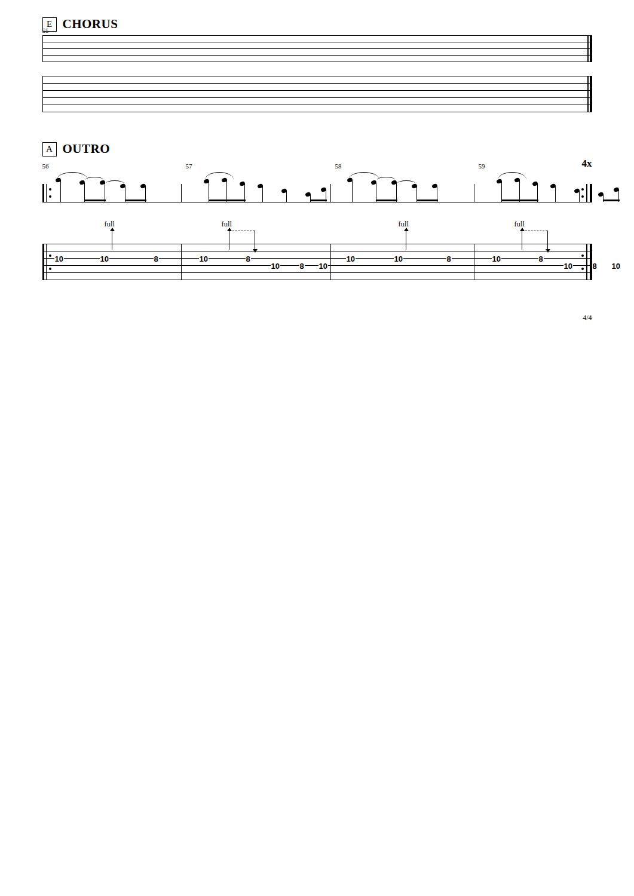E
Chorus
55
A
Outro
4x 56 57 58 59
full full full full
Measure 56 : 10 10 8 (string 3 = top-ish line at 24px) 10 10 8 10 8 10 8 10 10 10 8 10 8 10 8 10
4/4